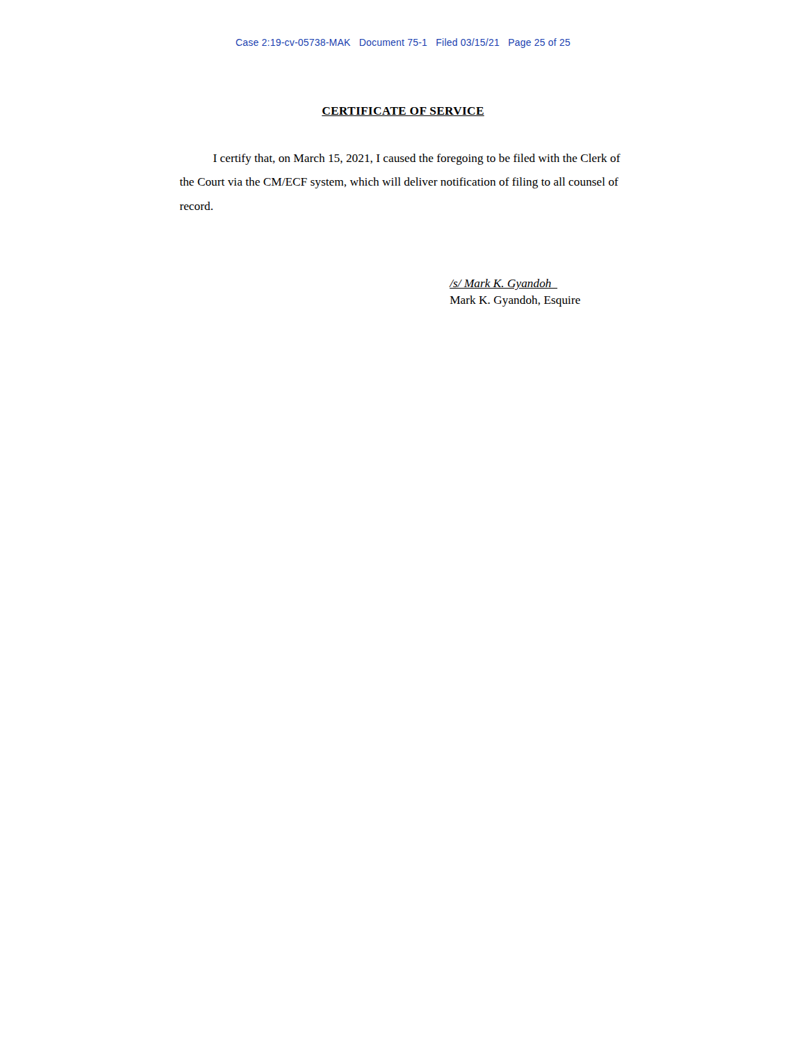Case 2:19-cv-05738-MAK Document 75-1 Filed 03/15/21 Page 25 of 25
CERTIFICATE OF SERVICE
I certify that, on March 15, 2021, I caused the foregoing to be filed with the Clerk of the Court via the CM/ECF system, which will deliver notification of filing to all counsel of record.
/s/ Mark K. Gyandoh
Mark K. Gyandoh, Esquire